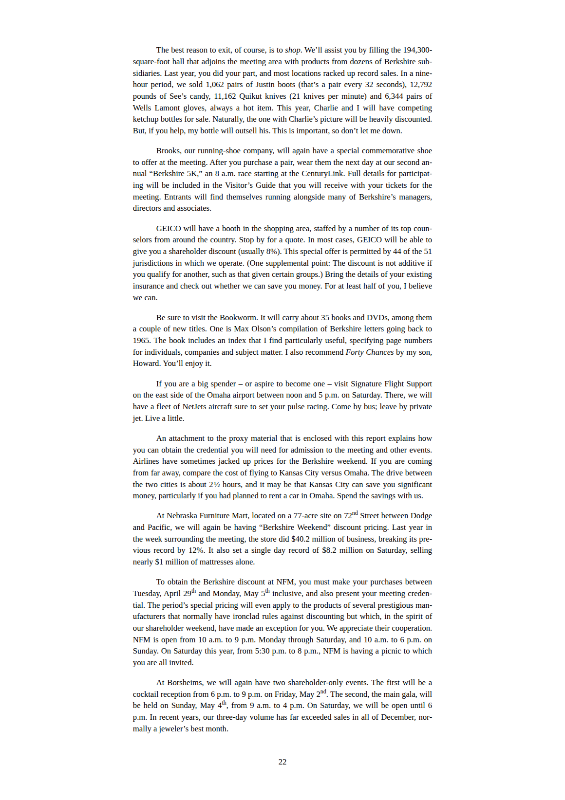The best reason to exit, of course, is to shop. We’ll assist you by filling the 194,300-square-foot hall that adjoins the meeting area with products from dozens of Berkshire subsidiaries. Last year, you did your part, and most locations racked up record sales. In a nine-hour period, we sold 1,062 pairs of Justin boots (that’s a pair every 32 seconds), 12,792 pounds of See’s candy, 11,162 Quikut knives (21 knives per minute) and 6,344 pairs of Wells Lamont gloves, always a hot item. This year, Charlie and I will have competing ketchup bottles for sale. Naturally, the one with Charlie’s picture will be heavily discounted. But, if you help, my bottle will outsell his. This is important, so don’t let me down.
Brooks, our running-shoe company, will again have a special commemorative shoe to offer at the meeting. After you purchase a pair, wear them the next day at our second annual “Berkshire 5K,” an 8 a.m. race starting at the CenturyLink. Full details for participating will be included in the Visitor’s Guide that you will receive with your tickets for the meeting. Entrants will find themselves running alongside many of Berkshire’s managers, directors and associates.
GEICO will have a booth in the shopping area, staffed by a number of its top counselors from around the country. Stop by for a quote. In most cases, GEICO will be able to give you a shareholder discount (usually 8%). This special offer is permitted by 44 of the 51 jurisdictions in which we operate. (One supplemental point: The discount is not additive if you qualify for another, such as that given certain groups.) Bring the details of your existing insurance and check out whether we can save you money. For at least half of you, I believe we can.
Be sure to visit the Bookworm. It will carry about 35 books and DVDs, among them a couple of new titles. One is Max Olson’s compilation of Berkshire letters going back to 1965. The book includes an index that I find particularly useful, specifying page numbers for individuals, companies and subject matter. I also recommend Forty Chances by my son, Howard. You’ll enjoy it.
If you are a big spender – or aspire to become one – visit Signature Flight Support on the east side of the Omaha airport between noon and 5 p.m. on Saturday. There, we will have a fleet of NetJets aircraft sure to set your pulse racing. Come by bus; leave by private jet. Live a little.
An attachment to the proxy material that is enclosed with this report explains how you can obtain the credential you will need for admission to the meeting and other events. Airlines have sometimes jacked up prices for the Berkshire weekend. If you are coming from far away, compare the cost of flying to Kansas City versus Omaha. The drive between the two cities is about 2 ½ hours, and it may be that Kansas City can save you significant money, particularly if you had planned to rent a car in Omaha. Spend the savings with us.
At Nebraska Furniture Mart, located on a 77-acre site on 72nd Street between Dodge and Pacific, we will again be having “Berkshire Weekend” discount pricing. Last year in the week surrounding the meeting, the store did $40.2 million of business, breaking its previous record by 12%. It also set a single day record of $8.2 million on Saturday, selling nearly $1 million of mattresses alone.
To obtain the Berkshire discount at NFM, you must make your purchases between Tuesday, April 29th and Monday, May 5th inclusive, and also present your meeting credential. The period’s special pricing will even apply to the products of several prestigious manufacturers that normally have ironclad rules against discounting but which, in the spirit of our shareholder weekend, have made an exception for you. We appreciate their cooperation. NFM is open from 10 a.m. to 9 p.m. Monday through Saturday, and 10 a.m. to 6 p.m. on Sunday. On Saturday this year, from 5:30 p.m. to 8 p.m., NFM is having a picnic to which you are all invited.
At Borsheims, we will again have two shareholder-only events. The first will be a cocktail reception from 6 p.m. to 9 p.m. on Friday, May 2nd. The second, the main gala, will be held on Sunday, May 4th, from 9 a.m. to 4 p.m. On Saturday, we will be open until 6 p.m. In recent years, our three-day volume has far exceeded sales in all of December, normally a jeweler’s best month.
22